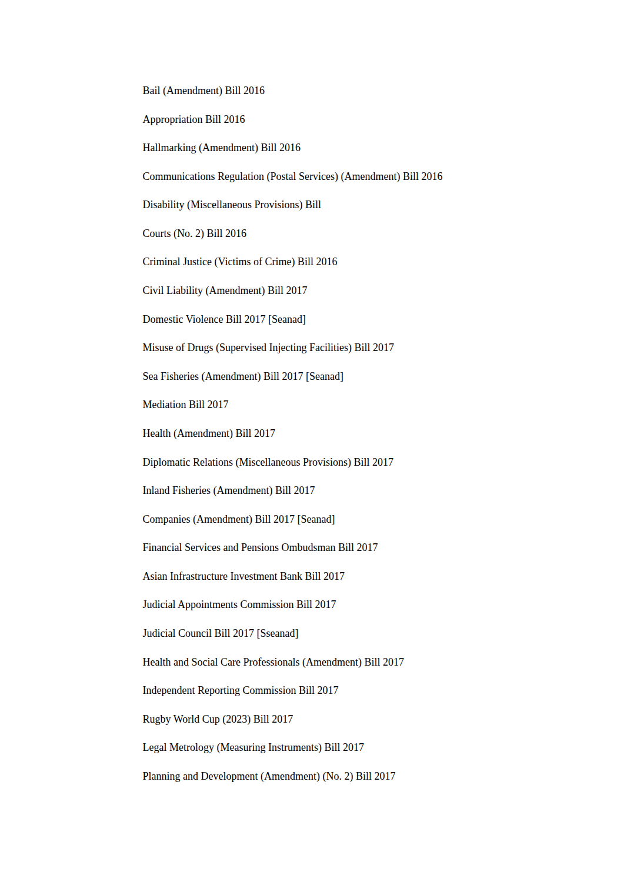Bail (Amendment) Bill 2016
Appropriation Bill 2016
Hallmarking (Amendment) Bill 2016
Communications Regulation (Postal Services) (Amendment) Bill 2016
Disability (Miscellaneous Provisions) Bill
Courts (No. 2) Bill 2016
Criminal Justice (Victims of Crime) Bill 2016
Civil Liability (Amendment) Bill 2017
Domestic Violence Bill 2017 [Seanad]
Misuse of Drugs (Supervised Injecting Facilities) Bill 2017
Sea Fisheries (Amendment) Bill 2017 [Seanad]
Mediation Bill 2017
Health (Amendment) Bill 2017
Diplomatic Relations (Miscellaneous Provisions) Bill 2017
Inland Fisheries (Amendment) Bill 2017
Companies (Amendment) Bill 2017 [Seanad]
Financial Services and Pensions Ombudsman Bill 2017
Asian Infrastructure Investment Bank Bill 2017
Judicial Appointments Commission Bill 2017
Judicial Council Bill 2017 [Sseanad]
Health and Social Care Professionals (Amendment) Bill 2017
Independent Reporting Commission Bill 2017
Rugby World Cup (2023) Bill 2017
Legal Metrology (Measuring Instruments) Bill 2017
Planning and Development (Amendment) (No. 2) Bill 2017